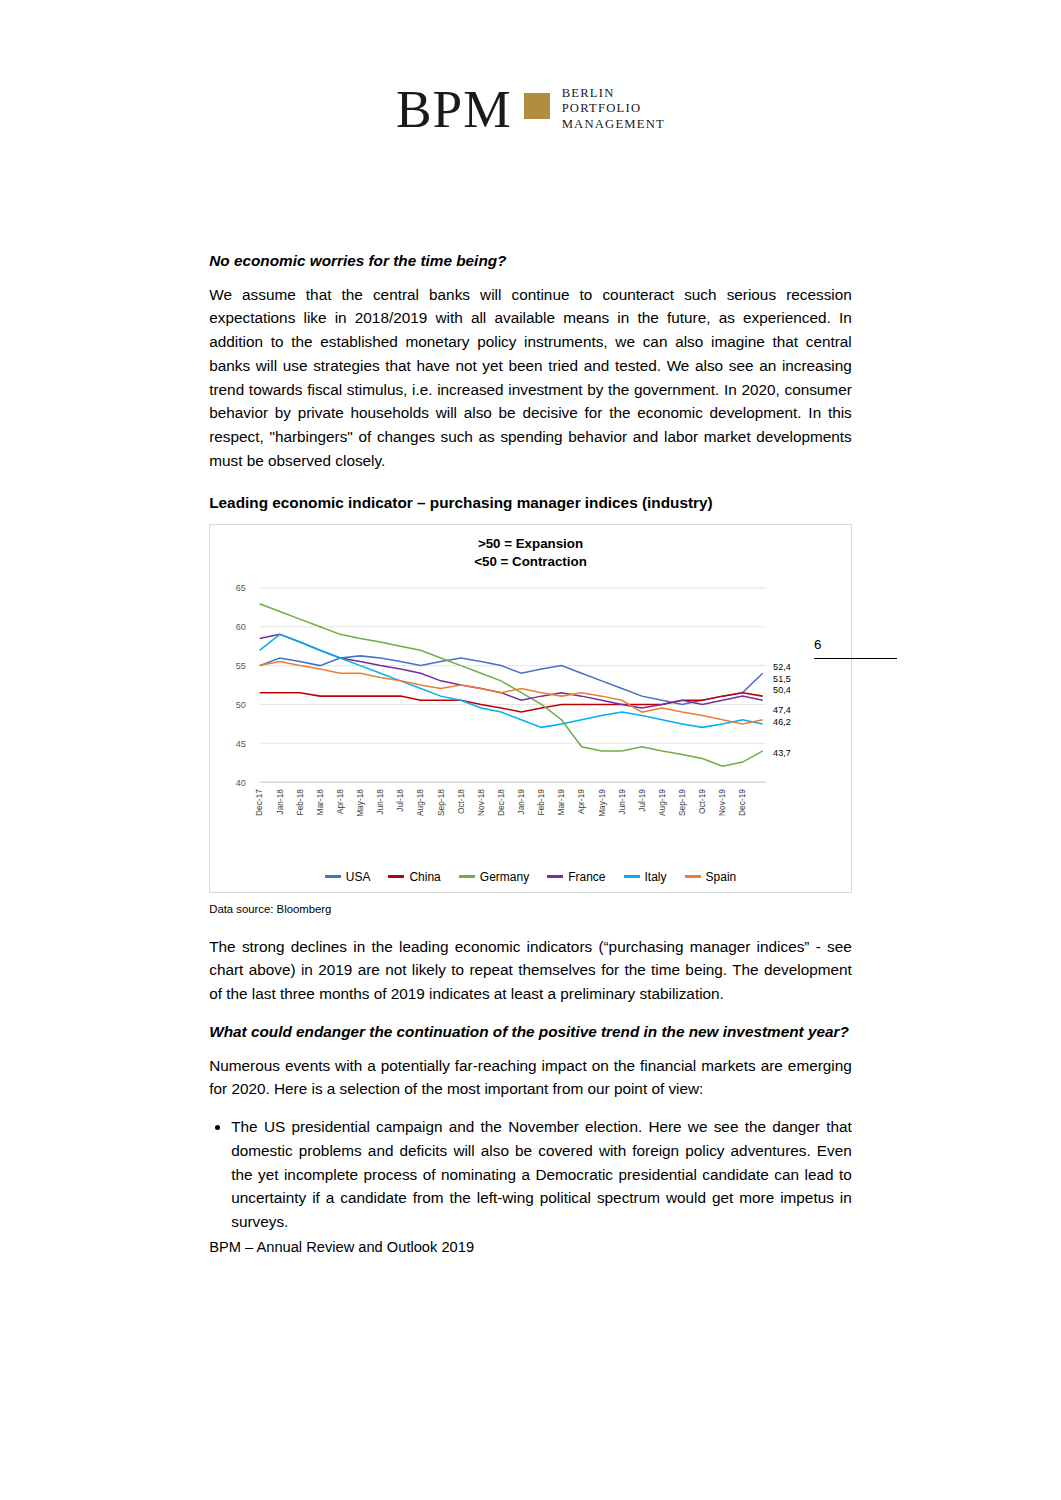BPM Berlin Portfolio Management
No economic worries for the time being?
We assume that the central banks will continue to counteract such serious recession expectations like in 2018/2019 with all available means in the future, as experienced. In addition to the established monetary policy instruments, we can also imagine that central banks will use strategies that have not yet been tried and tested. We also see an increasing trend towards fiscal stimulus, i.e. increased investment by the government. In 2020, consumer behavior by private households will also be decisive for the economic development. In this respect, "harbingers" of changes such as spending behavior and labor market developments must be observed closely.
Leading economic indicator – purchasing manager indices (industry)
>50 = Expansion
<50 = Contraction
65 60 55 50 45 40 52,4 51,5 50,4 47,4 46,2 43,7 Dec-17 Jan-18 Feb-18 Mar-18 Apr-18 May-18 Jun-18 Jul-18 Aug-18 Sep-18 Oct-18 Nov-18 Dec-18 Jan-19 Feb-19 Mar-19 Apr-19 May-19 Jun-19 Jul-19 Aug-19 Sep-19 Oct-19 Nov-19 Dec-19
USA China Germany France Italy Spain
Data source: Bloomberg
The strong declines in the leading economic indicators (“purchasing manager indices” - see chart above) in 2019 are not likely to repeat themselves for the time being. The development of the last three months of 2019 indicates at least a preliminary stabilization.
What could endanger the continuation of the positive trend in the new investment year?
Numerous events with a potentially far-reaching impact on the financial markets are emerging for 2020. Here is a selection of the most important from our point of view:
The US presidential campaign and the November election. Here we see the danger that domestic problems and deficits will also be covered with foreign policy adventures. Even the yet incomplete process of nominating a Democratic presidential candidate can lead to uncertainty if a candidate from the left-wing political spectrum would get more impetus in surveys.
6
BPM – Annual Review and Outlook 2019